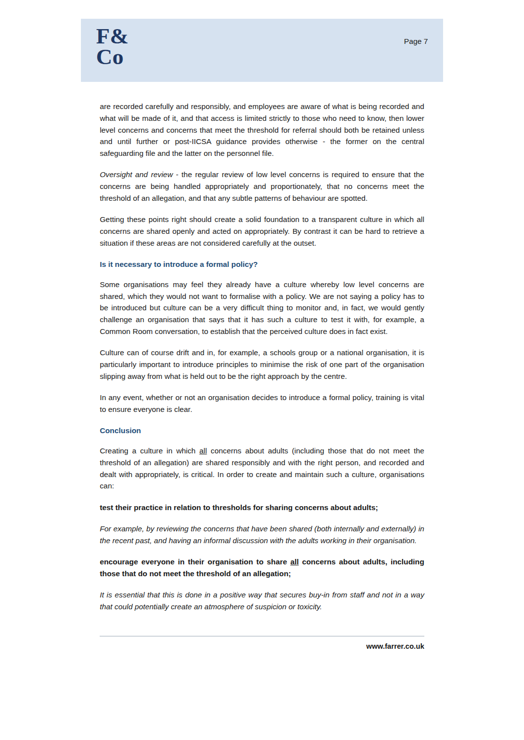F&
Co
Page 7
are recorded carefully and responsibly, and employees are aware of what is being recorded and what will be made of it, and that access is limited strictly to those who need to know, then lower level concerns and concerns that meet the threshold for referral should both be retained unless and until further or post-IICSA guidance provides otherwise - the former on the central safeguarding file and the latter on the personnel file.
Oversight and review - the regular review of low level concerns is required to ensure that the concerns are being handled appropriately and proportionately, that no concerns meet the threshold of an allegation, and that any subtle patterns of behaviour are spotted.
Getting these points right should create a solid foundation to a transparent culture in which all concerns are shared openly and acted on appropriately. By contrast it can be hard to retrieve a situation if these areas are not considered carefully at the outset.
Is it necessary to introduce a formal policy?
Some organisations may feel they already have a culture whereby low level concerns are shared, which they would not want to formalise with a policy. We are not saying a policy has to be introduced but culture can be a very difficult thing to monitor and, in fact, we would gently challenge an organisation that says that it has such a culture to test it with, for example, a Common Room conversation, to establish that the perceived culture does in fact exist.
Culture can of course drift and in, for example, a schools group or a national organisation, it is particularly important to introduce principles to minimise the risk of one part of the organisation slipping away from what is held out to be the right approach by the centre.
In any event, whether or not an organisation decides to introduce a formal policy, training is vital to ensure everyone is clear.
Conclusion
Creating a culture in which all concerns about adults (including those that do not meet the threshold of an allegation) are shared responsibly and with the right person, and recorded and dealt with appropriately, is critical. In order to create and maintain such a culture, organisations can:
test their practice in relation to thresholds for sharing concerns about adults;
For example, by reviewing the concerns that have been shared (both internally and externally) in the recent past, and having an informal discussion with the adults working in their organisation.
encourage everyone in their organisation to share all concerns about adults, including those that do not meet the threshold of an allegation;
It is essential that this is done in a positive way that secures buy-in from staff and not in a way that could potentially create an atmosphere of suspicion or toxicity.
www.farrer.co.uk